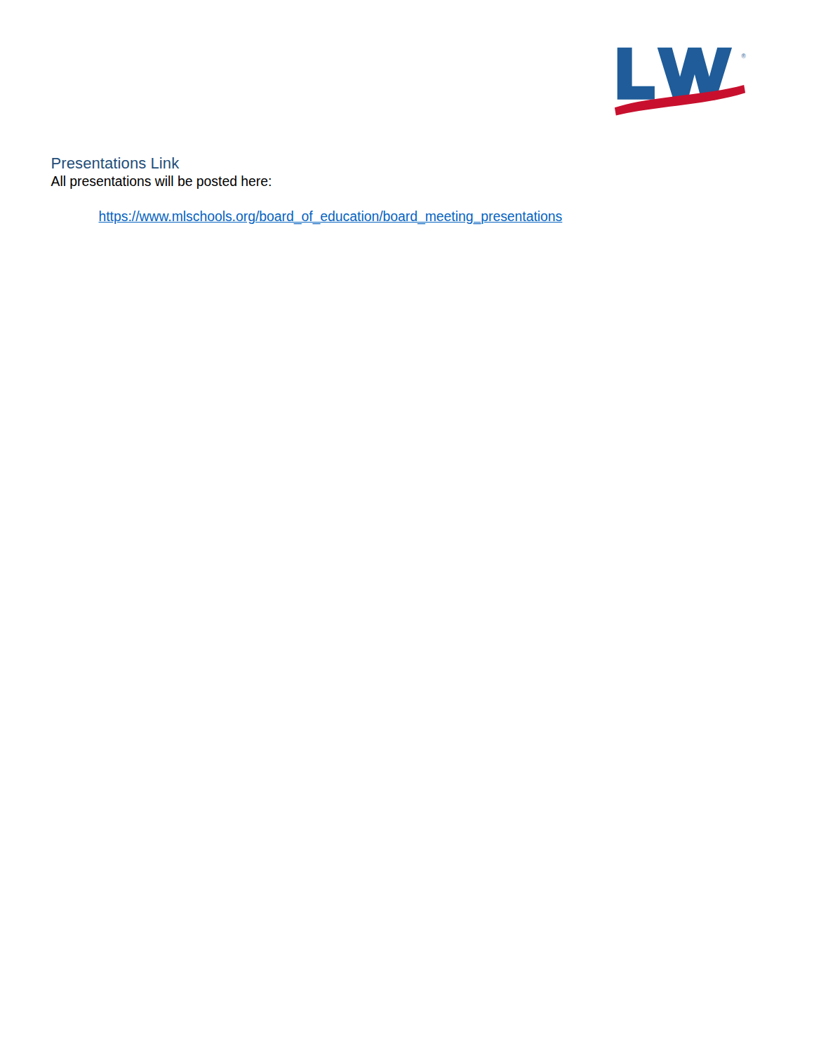®
Presentations Link
All presentations will be posted here:
https://www.mlschools.org/board_of_education/board_meeting_presentations